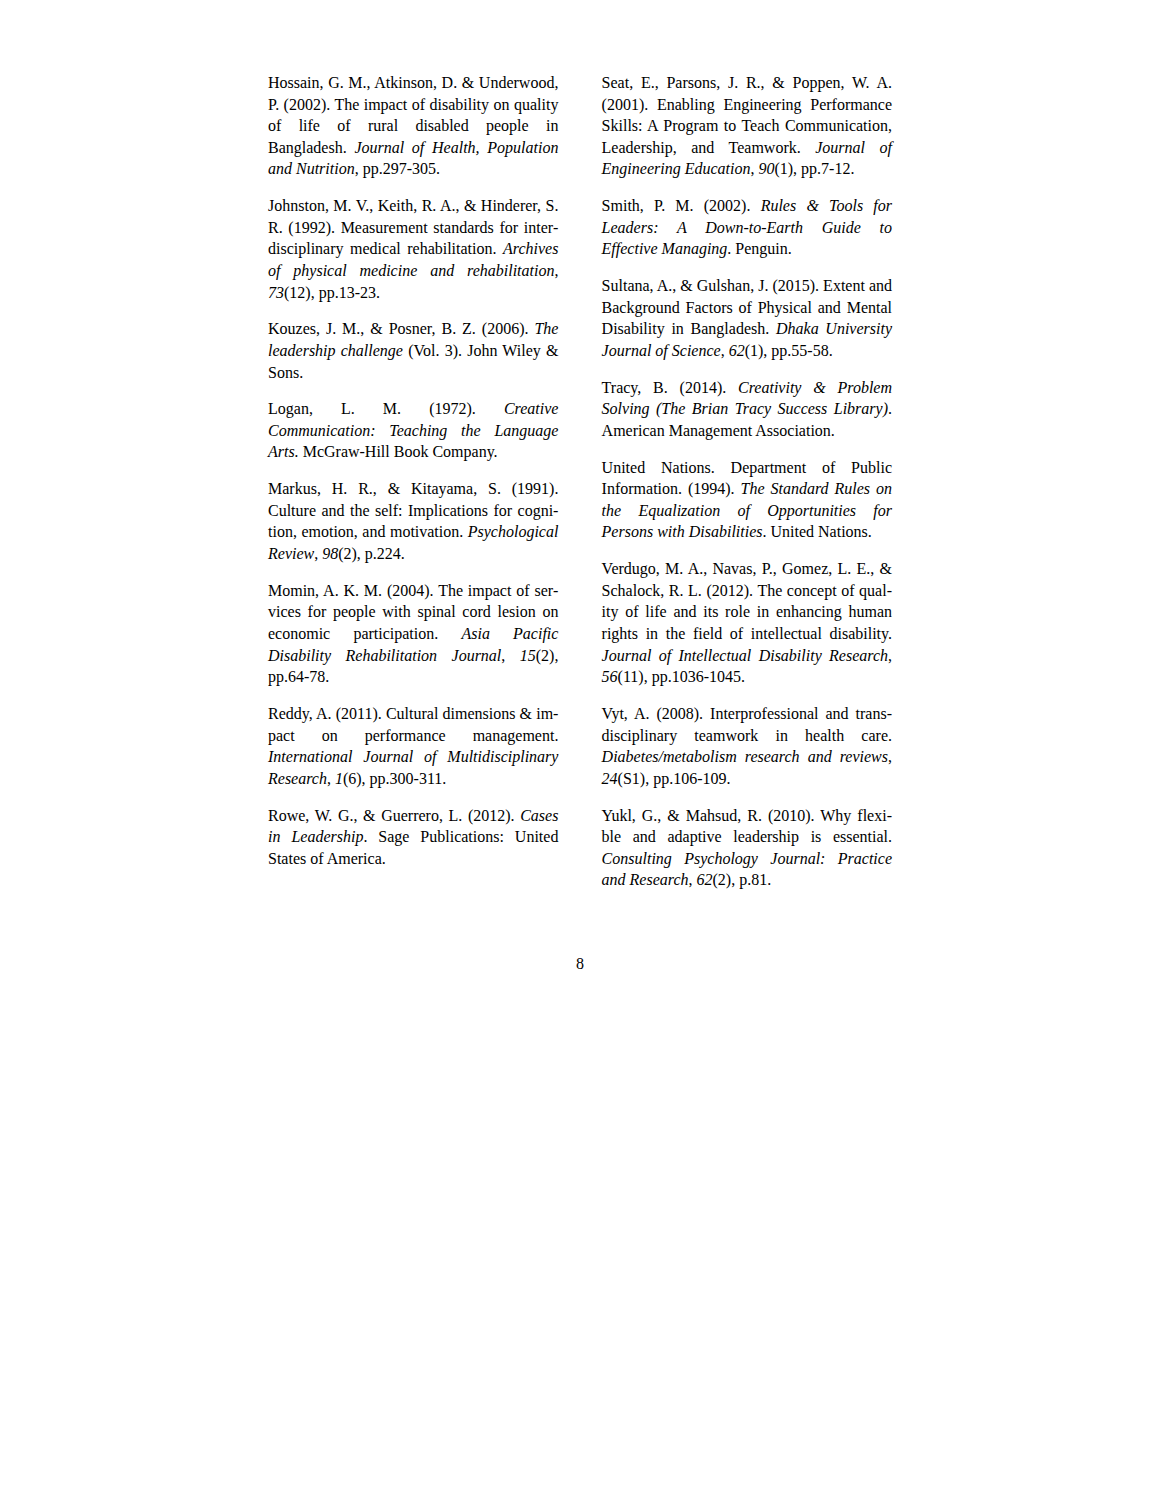Hossain, G. M., Atkinson, D. & Underwood, P. (2002). The impact of disability on quality of life of rural disabled people in Bangladesh. Journal of Health, Population and Nutrition, pp.297-305.
Johnston, M. V., Keith, R. A., & Hinderer, S. R. (1992). Measurement standards for interdisciplinary medical rehabilitation. Archives of physical medicine and rehabilitation, 73(12), pp.13-23.
Kouzes, J. M., & Posner, B. Z. (2006). The leadership challenge (Vol. 3). John Wiley & Sons.
Logan, L. M. (1972). Creative Communication: Teaching the Language Arts. McGraw-Hill Book Company.
Markus, H. R., & Kitayama, S. (1991). Culture and the self: Implications for cognition, emotion, and motivation. Psychological Review, 98(2), p.224.
Momin, A. K. M. (2004). The impact of services for people with spinal cord lesion on economic participation. Asia Pacific Disability Rehabilitation Journal, 15(2), pp.64-78.
Reddy, A. (2011). Cultural dimensions & impact on performance management. International Journal of Multidisciplinary Research, 1(6), pp.300-311.
Rowe, W. G., & Guerrero, L. (2012). Cases in Leadership. Sage Publications: United States of America.
Seat, E., Parsons, J. R., & Poppen, W. A. (2001). Enabling Engineering Performance Skills: A Program to Teach Communication, Leadership, and Teamwork. Journal of Engineering Education, 90(1), pp.7-12.
Smith, P. M. (2002). Rules & Tools for Leaders: A Down-to-Earth Guide to Effective Managing. Penguin.
Sultana, A., & Gulshan, J. (2015). Extent and Background Factors of Physical and Mental Disability in Bangladesh. Dhaka University Journal of Science, 62(1), pp.55-58.
Tracy, B. (2014). Creativity & Problem Solving (The Brian Tracy Success Library). American Management Association.
United Nations. Department of Public Information. (1994). The Standard Rules on the Equalization of Opportunities for Persons with Disabilities. United Nations.
Verdugo, M. A., Navas, P., Gomez, L. E., & Schalock, R. L. (2012). The concept of quality of life and its role in enhancing human rights in the field of intellectual disability. Journal of Intellectual Disability Research, 56(11), pp.1036-1045.
Vyt, A. (2008). Interprofessional and transdisciplinary teamwork in health care. Diabetes/metabolism research and reviews, 24(S1), pp.106-109.
Yukl, G., & Mahsud, R. (2010). Why flexible and adaptive leadership is essential. Consulting Psychology Journal: Practice and Research, 62(2), p.81.
8